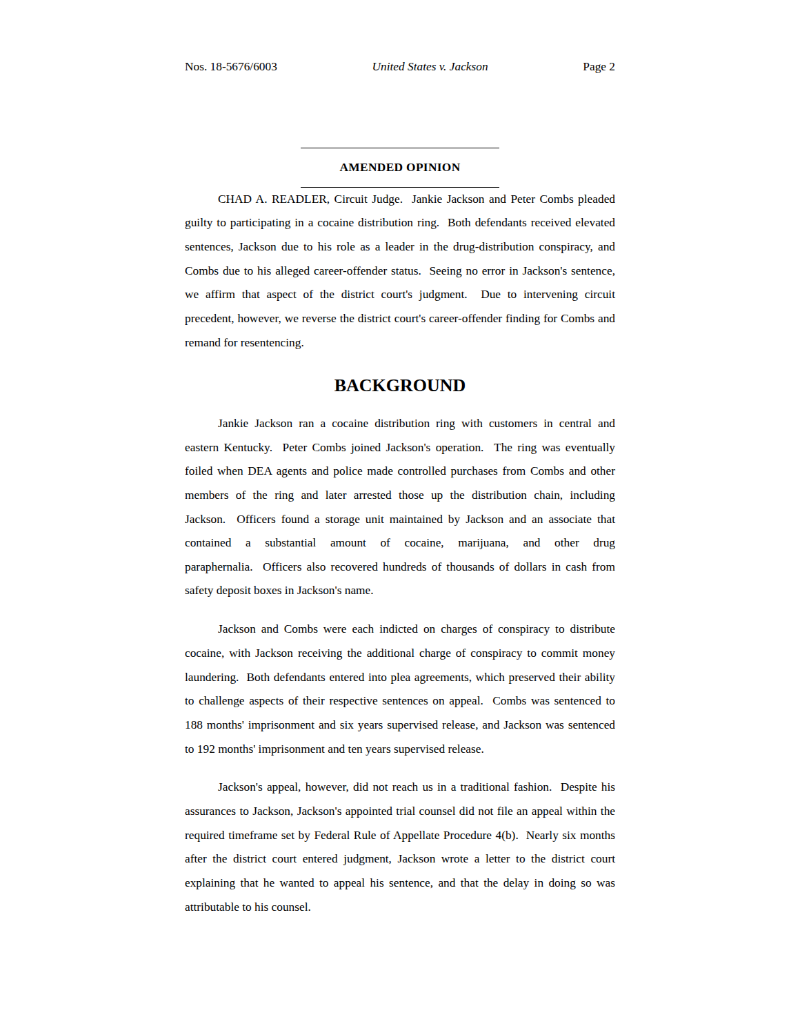Nos. 18-5676/6003 United States v. Jackson Page 2
AMENDED OPINION
CHAD A. READLER, Circuit Judge. Jankie Jackson and Peter Combs pleaded guilty to participating in a cocaine distribution ring. Both defendants received elevated sentences, Jackson due to his role as a leader in the drug-distribution conspiracy, and Combs due to his alleged career-offender status. Seeing no error in Jackson's sentence, we affirm that aspect of the district court's judgment. Due to intervening circuit precedent, however, we reverse the district court's career-offender finding for Combs and remand for resentencing.
BACKGROUND
Jankie Jackson ran a cocaine distribution ring with customers in central and eastern Kentucky. Peter Combs joined Jackson's operation. The ring was eventually foiled when DEA agents and police made controlled purchases from Combs and other members of the ring and later arrested those up the distribution chain, including Jackson. Officers found a storage unit maintained by Jackson and an associate that contained a substantial amount of cocaine, marijuana, and other drug paraphernalia. Officers also recovered hundreds of thousands of dollars in cash from safety deposit boxes in Jackson's name.
Jackson and Combs were each indicted on charges of conspiracy to distribute cocaine, with Jackson receiving the additional charge of conspiracy to commit money laundering. Both defendants entered into plea agreements, which preserved their ability to challenge aspects of their respective sentences on appeal. Combs was sentenced to 188 months' imprisonment and six years supervised release, and Jackson was sentenced to 192 months' imprisonment and ten years supervised release.
Jackson's appeal, however, did not reach us in a traditional fashion. Despite his assurances to Jackson, Jackson's appointed trial counsel did not file an appeal within the required timeframe set by Federal Rule of Appellate Procedure 4(b). Nearly six months after the district court entered judgment, Jackson wrote a letter to the district court explaining that he wanted to appeal his sentence, and that the delay in doing so was attributable to his counsel.